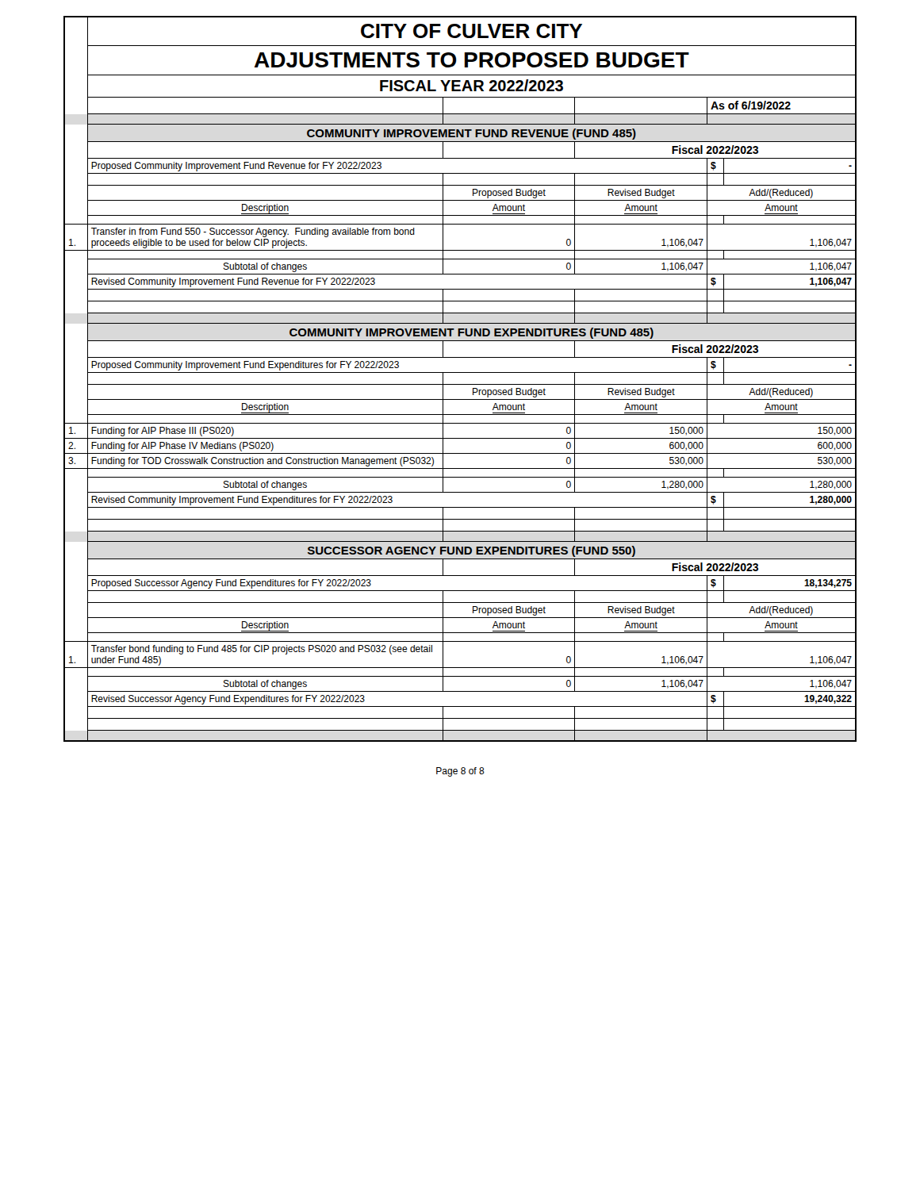| | CITY OF CULVER CITY |
| | ADJUSTMENTS TO PROPOSED BUDGET |
| | FISCAL YEAR 2022/2023 |
| | | | | As of 6/19/2022 |
| | COMMUNITY IMPROVEMENT FUND REVENUE (FUND 485) |
| | | | Fiscal 2022/2023 |
| | Proposed Community Improvement Fund Revenue for FY 2022/2023 | $ | - |
| | | Proposed Budget | Revised Budget | Add/(Reduced) |
| | Description | Amount | Amount | Amount |
| 1. | Transfer in from Fund 550 - Successor Agency. Funding available from bond proceeds eligible to be used for below CIP projects. | 0 | 1,106,047 | 1,106,047 |
| | Subtotal of changes | 0 | 1,106,047 | 1,106,047 |
| | Revised Community Improvement Fund Revenue for FY 2022/2023 | $ | 1,106,047 |
| | COMMUNITY IMPROVEMENT FUND EXPENDITURES (FUND 485) |
| | | | Fiscal 2022/2023 |
| | Proposed Community Improvement Fund Expenditures for FY 2022/2023 | $ | - |
| | | Proposed Budget | Revised Budget | Add/(Reduced) |
| | Description | Amount | Amount | Amount |
| 1. | Funding for AIP Phase III (PS020) | 0 | 150,000 | 150,000 |
| 2. | Funding for AIP Phase IV Medians (PS020) | 0 | 600,000 | 600,000 |
| 3. | Funding for TOD Crosswalk Construction and Construction Management (PS032) | 0 | 530,000 | 530,000 |
| | Subtotal of changes | 0 | 1,280,000 | 1,280,000 |
| | Revised Community Improvement Fund Expenditures for FY 2022/2023 | $ | 1,280,000 |
| | SUCCESSOR AGENCY FUND EXPENDITURES (FUND 550) |
| | | | Fiscal 2022/2023 |
| | Proposed Successor Agency Fund Expenditures for FY 2022/2023 | $ | 18,134,275 |
| | | Proposed Budget | Revised Budget | Add/(Reduced) |
| | Description | Amount | Amount | Amount |
| 1. | Transfer bond funding to Fund 485 for CIP projects PS020 and PS032 (see detail under Fund 485) | 0 | 1,106,047 | 1,106,047 |
| | Subtotal of changes | 0 | 1,106,047 | 1,106,047 |
| | Revised Successor Agency Fund Expenditures for FY 2022/2023 | $ | 19,240,322 |
Page 8 of 8